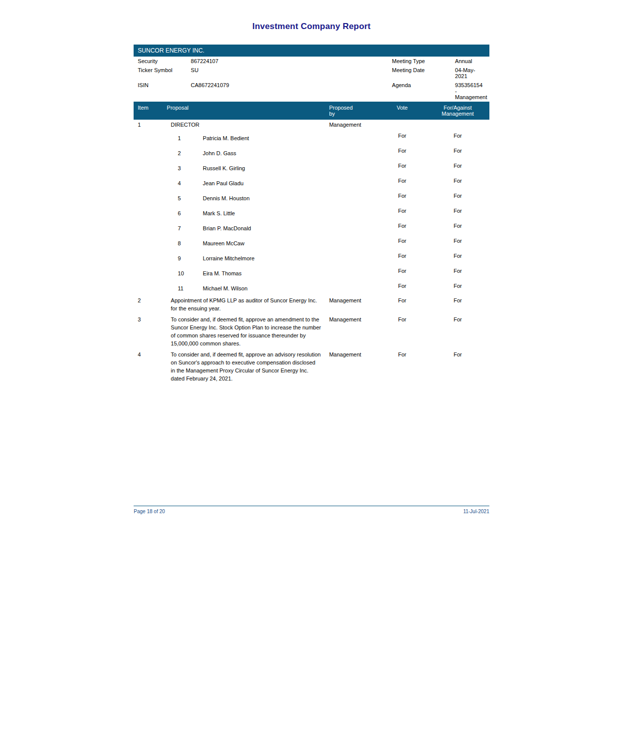Investment Company Report
| SUNCOR ENERGY INC. |
| Security | 867224107 | | Meeting Type | Annual |
| Ticker Symbol | SU | | Meeting Date | 04-May-2021 |
| ISIN | CA8672241079 | | Agenda | 935356154 - Management |
| Item | Proposal | Proposed by | Vote | For/Against Management |
| 1 | DIRECTOR | Management | | |
| | / 1 / Patricia M. Bedient / | | For | For |
| | / 2 / John D. Gass / | | For | For |
| | / 3 / Russell K. Girling / | | For | For |
| | / 4 / Jean Paul Gladu / | | For | For |
| | / 5 / Dennis M. Houston / | | For | For |
| | / 6 / Mark S. Little / | | For | For |
| | / 7 / Brian P. MacDonald / | | For | For |
| | / 8 / Maureen McCaw / | | For | For |
| | / 9 / Lorraine Mitchelmore / | | For | For |
| | / 10 / Eira M. Thomas / | | For | For |
| | / 11 / Michael M. Wilson / | | For | For |
| 2 | Appointment of KPMG LLP as auditor of Suncor Energy Inc. for the ensuing year. | Management | For | For |
| 3 | To consider and, if deemed fit, approve an amendment to the Suncor Energy Inc. Stock Option Plan to increase the number of common shares reserved for issuance thereunder by 15,000,000 common shares. | Management | For | For |
| 4 | To consider and, if deemed fit, approve an advisory resolution on Suncor's approach to executive compensation disclosed in the Management Proxy Circular of Suncor Energy Inc. dated February 24, 2021. | Management | For | For |
Page 18 of 20 11-Jul-2021